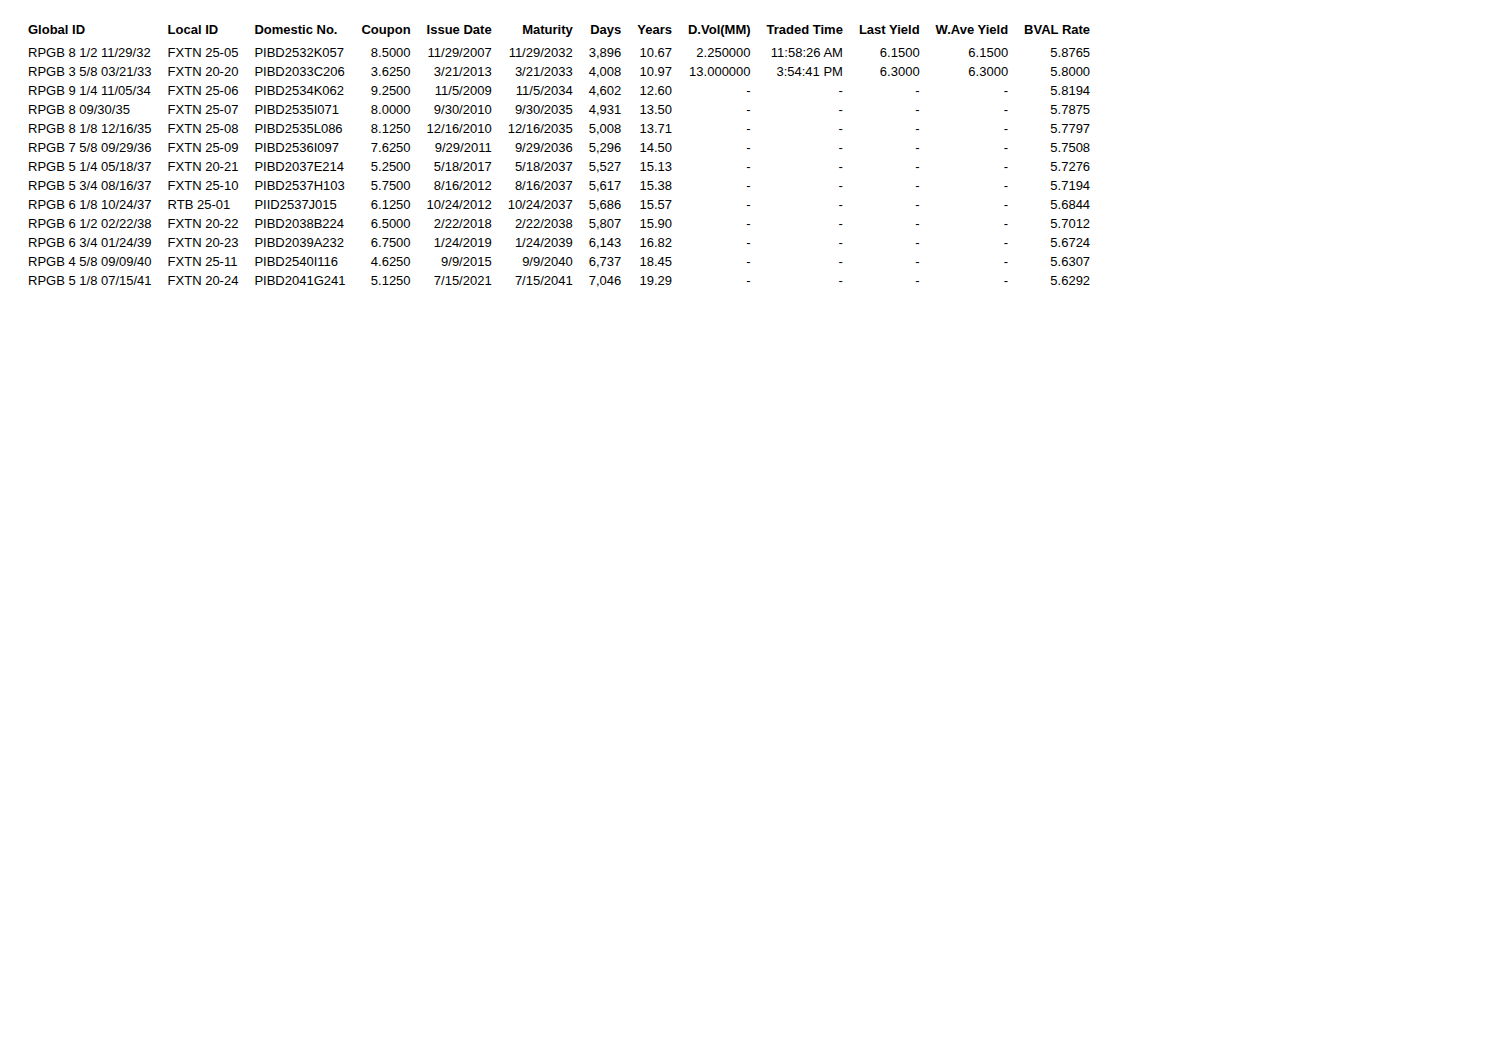| Global ID | Local ID | Domestic No. | Coupon | Issue Date | Maturity | Days | Years | D.Vol(MM) | Traded Time | Last Yield | W.Ave Yield | BVAL Rate |
| --- | --- | --- | --- | --- | --- | --- | --- | --- | --- | --- | --- | --- |
| RPGB 8 1/2 11/29/32 | FXTN 25-05 | PIBD2532K057 | 8.5000 | 11/29/2007 | 11/29/2032 | 3,896 | 10.67 | 2.250000 | 11:58:26 AM | 6.1500 | 6.1500 | 5.8765 |
| RPGB 3 5/8 03/21/33 | FXTN 20-20 | PIBD2033C206 | 3.6250 | 3/21/2013 | 3/21/2033 | 4,008 | 10.97 | 13.000000 | 3:54:41 PM | 6.3000 | 6.3000 | 5.8000 |
| RPGB 9 1/4 11/05/34 | FXTN 25-06 | PIBD2534K062 | 9.2500 | 11/5/2009 | 11/5/2034 | 4,602 | 12.60 | - | - | - | - | 5.8194 |
| RPGB 8 09/30/35 | FXTN 25-07 | PIBD2535I071 | 8.0000 | 9/30/2010 | 9/30/2035 | 4,931 | 13.50 | - | - | - | - | 5.7875 |
| RPGB 8 1/8 12/16/35 | FXTN 25-08 | PIBD2535L086 | 8.1250 | 12/16/2010 | 12/16/2035 | 5,008 | 13.71 | - | - | - | - | 5.7797 |
| RPGB 7 5/8 09/29/36 | FXTN 25-09 | PIBD2536I097 | 7.6250 | 9/29/2011 | 9/29/2036 | 5,296 | 14.50 | - | - | - | - | 5.7508 |
| RPGB 5 1/4 05/18/37 | FXTN 20-21 | PIBD2037E214 | 5.2500 | 5/18/2017 | 5/18/2037 | 5,527 | 15.13 | - | - | - | - | 5.7276 |
| RPGB 5 3/4 08/16/37 | FXTN 25-10 | PIBD2537H103 | 5.7500 | 8/16/2012 | 8/16/2037 | 5,617 | 15.38 | - | - | - | - | 5.7194 |
| RPGB 6 1/8 10/24/37 | RTB 25-01 | PIID2537J015 | 6.1250 | 10/24/2012 | 10/24/2037 | 5,686 | 15.57 | - | - | - | - | 5.6844 |
| RPGB 6 1/2 02/22/38 | FXTN 20-22 | PIBD2038B224 | 6.5000 | 2/22/2018 | 2/22/2038 | 5,807 | 15.90 | - | - | - | - | 5.7012 |
| RPGB 6 3/4 01/24/39 | FXTN 20-23 | PIBD2039A232 | 6.7500 | 1/24/2019 | 1/24/2039 | 6,143 | 16.82 | - | - | - | - | 5.6724 |
| RPGB 4 5/8 09/09/40 | FXTN 25-11 | PIBD2540I116 | 4.6250 | 9/9/2015 | 9/9/2040 | 6,737 | 18.45 | - | - | - | - | 5.6307 |
| RPGB 5 1/8 07/15/41 | FXTN 20-24 | PIBD2041G241 | 5.1250 | 7/15/2021 | 7/15/2041 | 7,046 | 19.29 | - | - | - | - | 5.6292 |